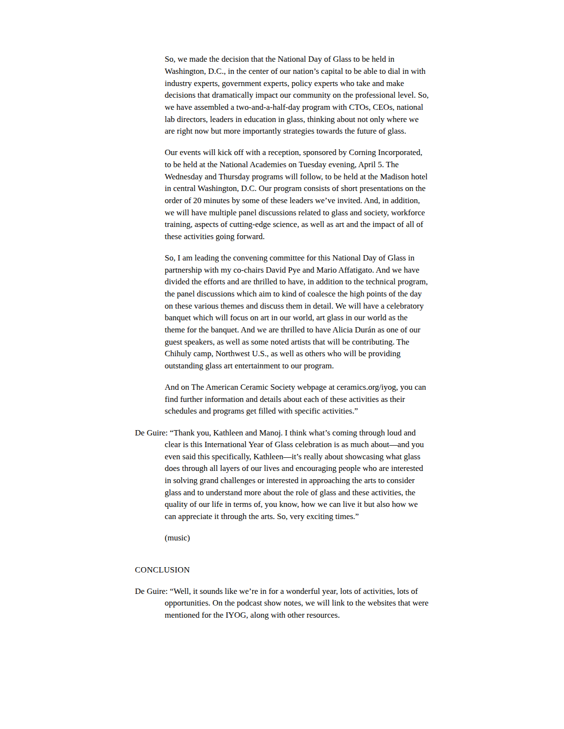So, we made the decision that the National Day of Glass to be held in Washington, D.C., in the center of our nation’s capital to be able to dial in with industry experts, government experts, policy experts who take and make decisions that dramatically impact our community on the professional level. So, we have assembled a two-and-a-half-day program with CTOs, CEOs, national lab directors, leaders in education in glass, thinking about not only where we are right now but more importantly strategies towards the future of glass.
Our events will kick off with a reception, sponsored by Corning Incorporated, to be held at the National Academies on Tuesday evening, April 5. The Wednesday and Thursday programs will follow, to be held at the Madison hotel in central Washington, D.C. Our program consists of short presentations on the order of 20 minutes by some of these leaders we’ve invited. And, in addition, we will have multiple panel discussions related to glass and society, workforce training, aspects of cutting-edge science, as well as art and the impact of all of these activities going forward.
So, I am leading the convening committee for this National Day of Glass in partnership with my co-chairs David Pye and Mario Affatigato. And we have divided the efforts and are thrilled to have, in addition to the technical program, the panel discussions which aim to kind of coalesce the high points of the day on these various themes and discuss them in detail. We will have a celebratory banquet which will focus on art in our world, art glass in our world as the theme for the banquet. And we are thrilled to have Alicia Durán as one of our guest speakers, as well as some noted artists that will be contributing. The Chihuly camp, Northwest U.S., as well as others who will be providing outstanding glass art entertainment to our program.
And on The American Ceramic Society webpage at ceramics.org/iyog, you can find further information and details about each of these activities as their schedules and programs get filled with specific activities.”
De Guire: “Thank you, Kathleen and Manoj. I think what’s coming through loud and clear is this International Year of Glass celebration is as much about—and you even said this specifically, Kathleen—it’s really about showcasing what glass does through all layers of our lives and encouraging people who are interested in solving grand challenges or interested in approaching the arts to consider glass and to understand more about the role of glass and these activities, the quality of our life in terms of, you know, how we can live it but also how we can appreciate it through the arts. So, very exciting times.”
(music)
CONCLUSION
De Guire: “Well, it sounds like we’re in for a wonderful year, lots of activities, lots of opportunities. On the podcast show notes, we will link to the websites that were mentioned for the IYOG, along with other resources.